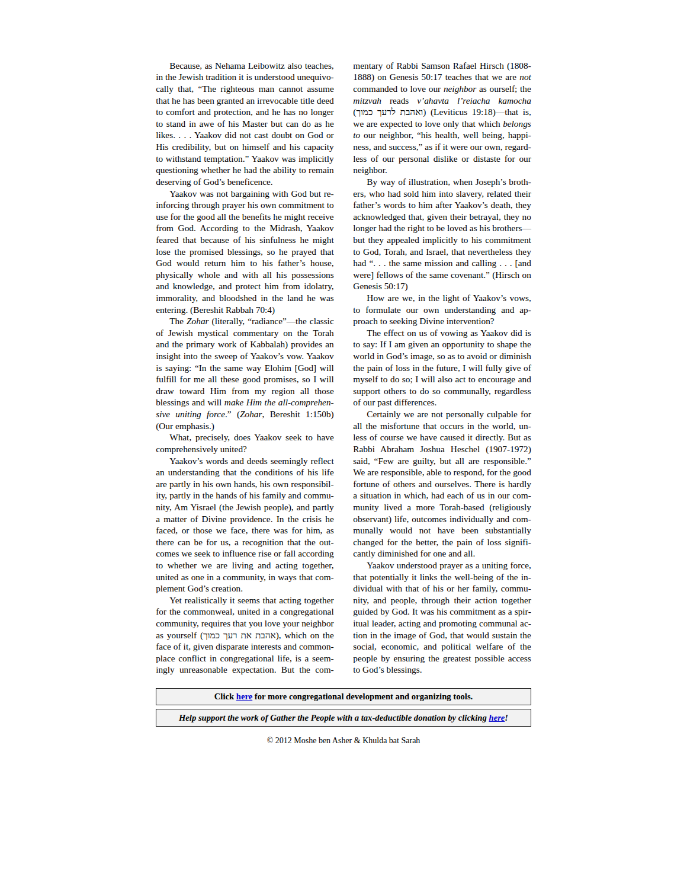Because, as Nehama Leibowitz also teaches, in the Jewish tradition it is understood unequivocally that, “The righteous man cannot assume that he has been granted an irrevocable title deed to comfort and protection, and he has no longer to stand in awe of his Master but can do as he likes. . . . Yaakov did not cast doubt on God or His credibility, but on himself and his capacity to withstand temptation.” Yaakov was implicitly questioning whether he had the ability to remain deserving of God’s beneficence.
Yaakov was not bargaining with God but reinforcing through prayer his own commitment to use for the good all the benefits he might receive from God. According to the Midrash, Yaakov feared that because of his sinfulness he might lose the promised blessings, so he prayed that God would return him to his father’s house, physically whole and with all his possessions and knowledge, and protect him from idolatry, immorality, and bloodshed in the land he was entering. (Bereshit Rabbah 70:4)
The Zohar (literally, “radiance”—the classic of Jewish mystical commentary on the Torah and the primary work of Kabbalah) provides an insight into the sweep of Yaakov’s vow. Yaakov is saying: “In the same way Elohim [God] will fulfill for me all these good promises, so I will draw toward Him from my region all those blessings and will make Him the all-comprehensive uniting force.” (Zohar, Bereshit 1:150b) (Our emphasis.)
What, precisely, does Yaakov seek to have comprehensively united?
Yaakov’s words and deeds seemingly reflect an understanding that the conditions of his life are partly in his own hands, his own responsibility, partly in the hands of his family and community, Am Yisrael (the Jewish people), and partly a matter of Divine providence. In the crisis he faced, or those we face, there was for him, as there can be for us, a recognition that the outcomes we seek to influence rise or fall according to whether we are living and acting together, united as one in a community, in ways that complement God’s creation.
Yet realistically it seems that acting together for the commonweal, united in a congregational community, requires that you love your neighbor as yourself (אהבת את רעך כמוך), which on the face of it, given disparate interests and commonplace conflict in congregational life, is a seemingly unreasonable expectation. But the commentary of Rabbi Samson Rafael Hirsch (1808-1888) on Genesis 50:17 teaches that we are not commanded to love our neighbor as ourself; the mitzvah reads v’ahavta l’reiacha kamocha (ואהבת לרעך כמוך) (Leviticus 19:18)—that is, we are expected to love only that which belongs to our neighbor, “his health, well being, happiness, and success,” as if it were our own, regardless of our personal dislike or distaste for our neighbor.
By way of illustration, when Joseph’s brothers, who had sold him into slavery, related their father’s words to him after Yaakov’s death, they acknowledged that, given their betrayal, they no longer had the right to be loved as his brothers—but they appealed implicitly to his commitment to God, Torah, and Israel, that nevertheless they had “. . . the same mission and calling . . . [and were] fellows of the same covenant.” (Hirsch on Genesis 50:17)
How are we, in the light of Yaakov’s vows, to formulate our own understanding and approach to seeking Divine intervention?
The effect on us of vowing as Yaakov did is to say: If I am given an opportunity to shape the world in God’s image, so as to avoid or diminish the pain of loss in the future, I will fully give of myself to do so; I will also act to encourage and support others to do so communally, regardless of our past differences.
Certainly we are not personally culpable for all the misfortune that occurs in the world, unless of course we have caused it directly. But as Rabbi Abraham Joshua Heschel (1907-1972) said, “Few are guilty, but all are responsible.” We are responsible, able to respond, for the good fortune of others and ourselves. There is hardly a situation in which, had each of us in our community lived a more Torah-based (religiously observant) life, outcomes individually and communally would not have been substantially changed for the better, the pain of loss significantly diminished for one and all.
Yaakov understood prayer as a uniting force, that potentially it links the well-being of the individual with that of his or her family, community, and people, through their action together guided by God. It was his commitment as a spiritual leader, acting and promoting communal action in the image of God, that would sustain the social, economic, and political welfare of the people by ensuring the greatest possible access to God’s blessings.
Click here for more congregational development and organizing tools.
Help support the work of Gather the People with a tax-deductible donation by clicking here!
© 2012 Moshe ben Asher & Khulda bat Sarah